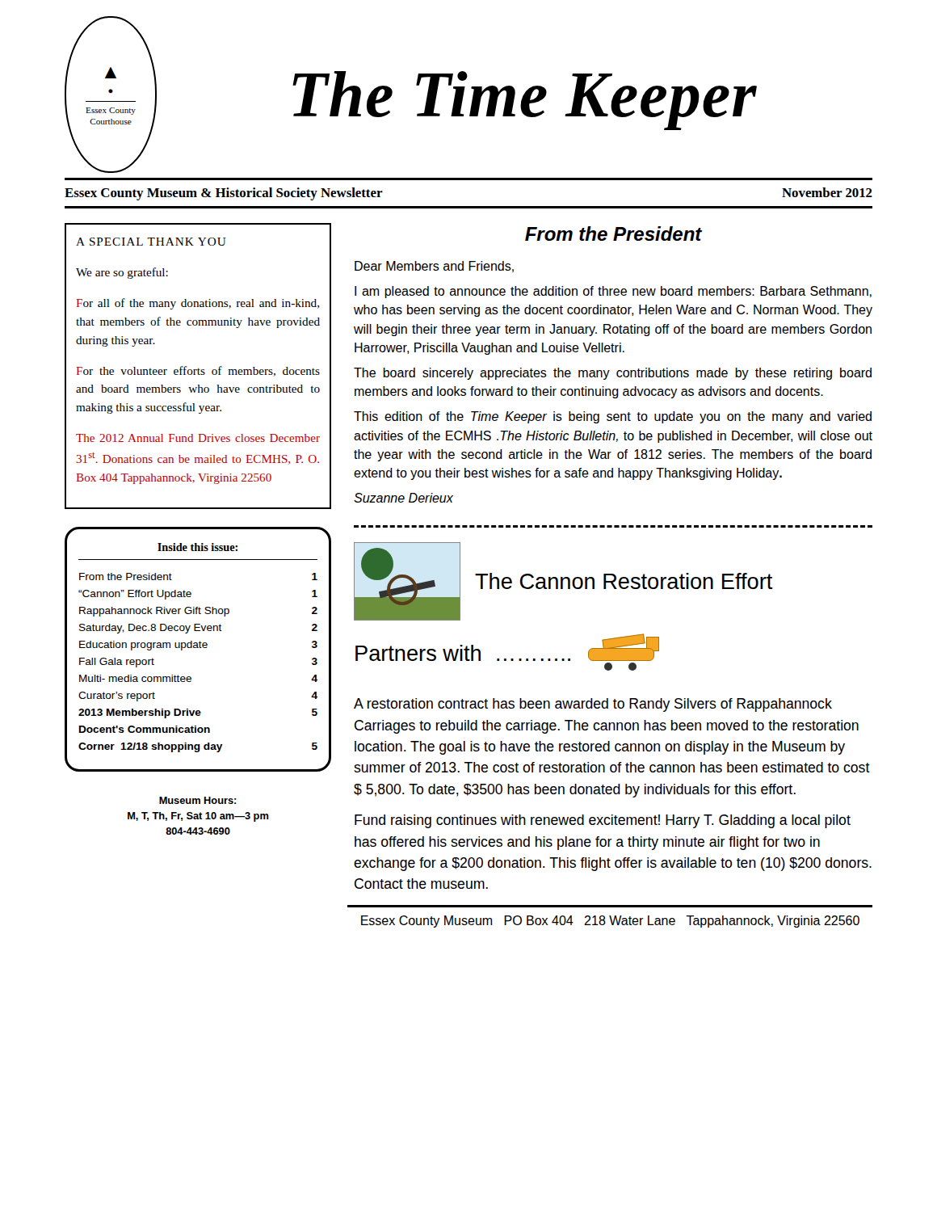▲
●
Essex County
Courthouse
The Time Keeper
Essex County Museum & Historical Society Newsletter November 2012
A SPECIAL THANK YOU
We are so grateful:
For all of the many donations, real and in-kind, that members of the community have provided during this year.
For the volunteer efforts of members, docents and board members who have contributed to making this a successful year.
The 2012 Annual Fund Drives closes December 31st. Donations can be mailed to ECMHS, P. O. Box 404 Tappahannock, Virginia 22560
Inside this issue:
| From the President | 1 |
| “Cannon” Effort Update | 1 |
| Rappahannock River Gift Shop | 2 |
| Saturday, Dec.8 Decoy Event | 2 |
| Education program update | 3 |
| Fall Gala report | 3 |
| Multi- media committee | 4 |
| Curator’s report | 4 |
| 2013 Membership Drive | 5 |
| Docent's Communication | |
| Corner 12/18 shopping day | 5 |
Museum Hours:
M, T, Th, Fr, Sat 10 am—3 pm
804-443-4690
From the President
Dear Members and Friends,
I am pleased to announce the addition of three new board members: Barbara Sethmann, who has been serving as the docent coordinator, Helen Ware and C. Norman Wood. They will begin their three year term in January. Rotating off of the board are members Gordon Harrower, Priscilla Vaughan and Louise Velletri.
The board sincerely appreciates the many contributions made by these retiring board members and looks forward to their continuing advocacy as advisors and docents.
This edition of the Time Keeper is being sent to update you on the many and varied activities of the ECMHS .The Historic Bulletin, to be published in December, will close out the year with the second article in the War of 1812 series. The members of the board extend to you their best wishes for a safe and happy Thanksgiving Holiday.
Suzanne Derieux
The Cannon Restoration Effort
Partners with ………..
A restoration contract has been awarded to Randy Silvers of Rappahannock Carriages to rebuild the carriage. The cannon has been moved to the restoration location. The goal is to have the restored cannon on display in the Museum by summer of 2013. The cost of restoration of the cannon has been estimated to cost $ 5,800. To date, $3500 has been donated by individuals for this effort.
Fund raising continues with renewed excitement! Harry T. Gladding a local pilot has offered his services and his plane for a thirty minute air flight for two in exchange for a $200 donation. This flight offer is available to ten (10) $200 donors. Contact the museum.
Essex County Museum PO Box 404 218 Water Lane Tappahannock, Virginia 22560